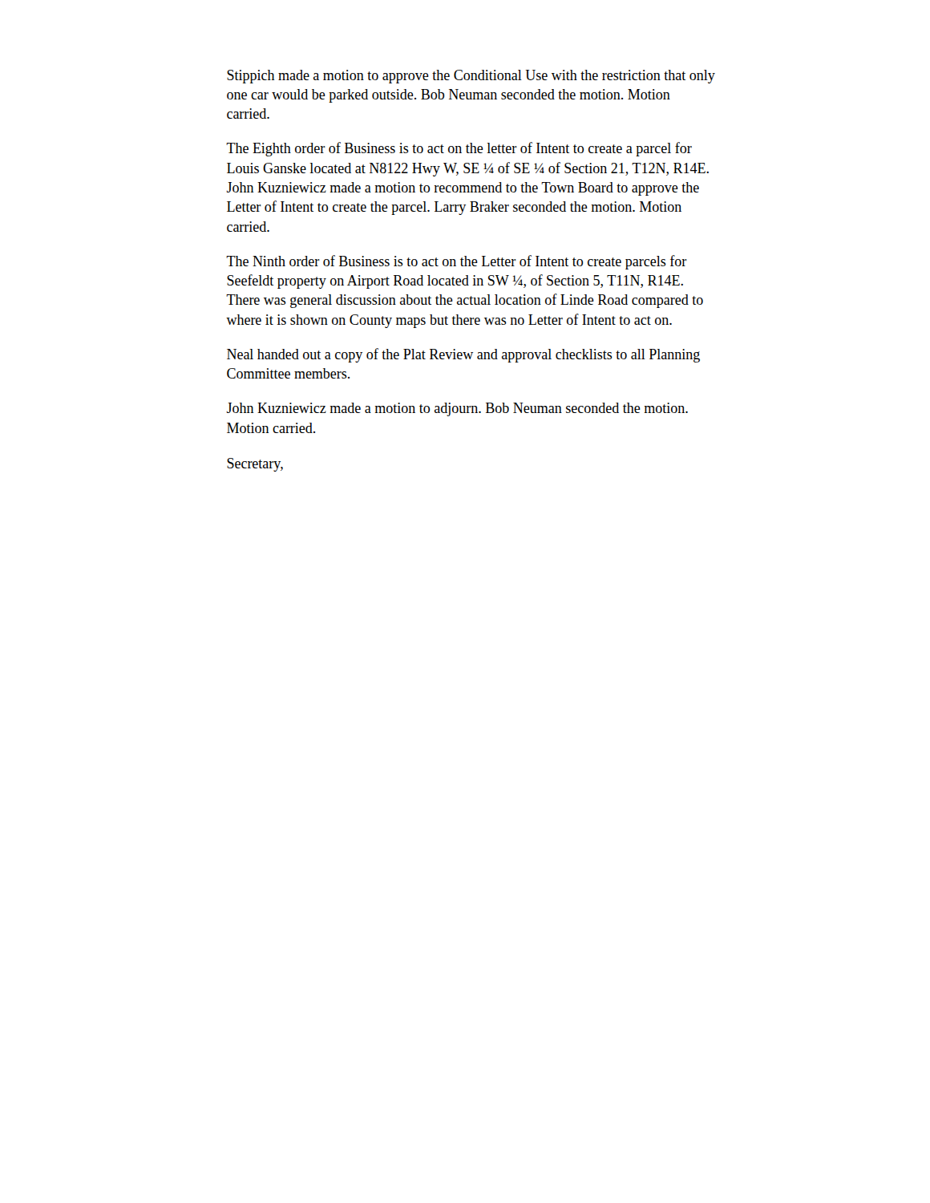Stippich made a motion to approve the Conditional Use with the restriction that only one car would be parked outside. Bob Neuman seconded the motion. Motion carried.
The Eighth order of Business is to act on the letter of Intent to create a parcel for Louis Ganske located at N8122 Hwy W, SE ¼ of SE ¼ of Section 21, T12N, R14E. John Kuzniewicz made a motion to recommend to the Town Board to approve the Letter of Intent to create the parcel. Larry Braker seconded the motion. Motion carried.
The Ninth order of Business is to act on the Letter of Intent to create parcels for Seefeldt property on Airport Road located in SW ¼, of Section 5, T11N, R14E. There was general discussion about the actual location of Linde Road compared to where it is shown on County maps but there was no Letter of Intent to act on.
Neal handed out a copy of the Plat Review and approval checklists to all Planning Committee members.
John Kuzniewicz made a motion to adjourn. Bob Neuman seconded the motion. Motion carried.
Secretary,